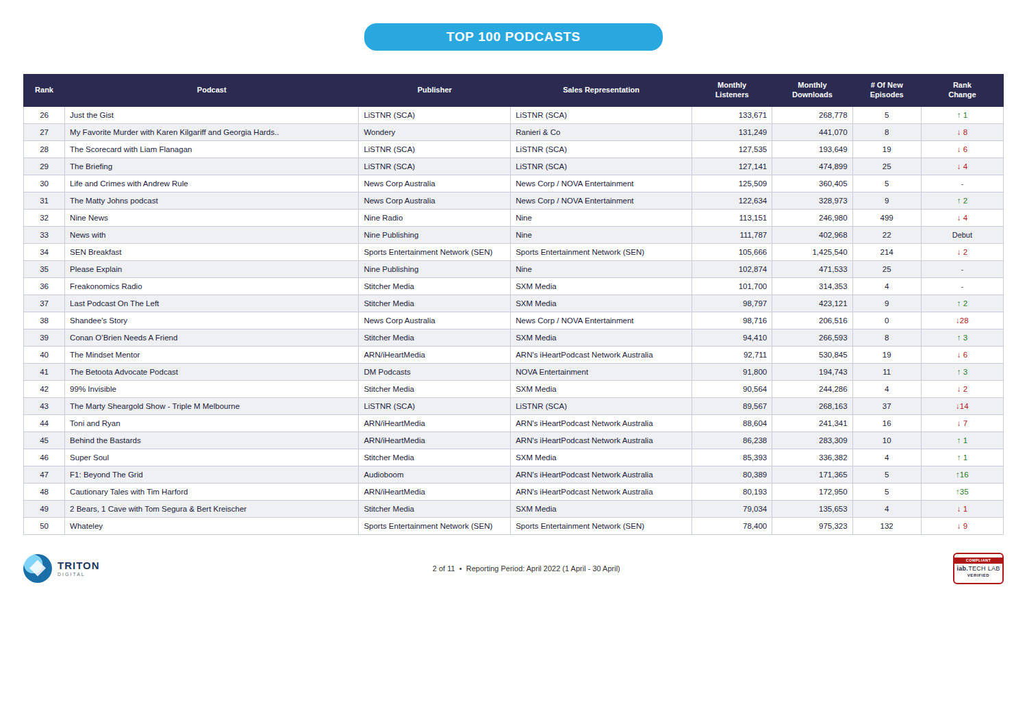TOP 100 PODCASTS
| Rank | Podcast | Publisher | Sales Representation | Monthly Listeners | Monthly Downloads | # Of New Episodes | Rank Change |
| --- | --- | --- | --- | --- | --- | --- | --- |
| 26 | Just the Gist | LiSTNR (SCA) | LiSTNR (SCA) | 133,671 | 268,778 | 5 | ↑ 1 |
| 27 | My Favorite Murder with Karen Kilgariff and Georgia Hards.. | Wondery | Ranieri & Co | 131,249 | 441,070 | 8 | ↓ 8 |
| 28 | The Scorecard with Liam Flanagan | LiSTNR (SCA) | LiSTNR (SCA) | 127,535 | 193,649 | 19 | ↓ 6 |
| 29 | The Briefing | LiSTNR (SCA) | LiSTNR (SCA) | 127,141 | 474,899 | 25 | ↓ 4 |
| 30 | Life and Crimes with Andrew Rule | News Corp Australia | News Corp / NOVA Entertainment | 125,509 | 360,405 | 5 | - |
| 31 | The Matty Johns podcast | News Corp Australia | News Corp / NOVA Entertainment | 122,634 | 328,973 | 9 | ↑ 2 |
| 32 | Nine News | Nine Radio | Nine | 113,151 | 246,980 | 499 | ↓ 4 |
| 33 | News with | Nine Publishing | Nine | 111,787 | 402,968 | 22 | Debut |
| 34 | SEN Breakfast | Sports Entertainment Network (SEN) | Sports Entertainment Network (SEN) | 105,666 | 1,425,540 | 214 | ↓ 2 |
| 35 | Please Explain | Nine Publishing | Nine | 102,874 | 471,533 | 25 | - |
| 36 | Freakonomics Radio | Stitcher Media | SXM Media | 101,700 | 314,353 | 4 | - |
| 37 | Last Podcast On The Left | Stitcher Media | SXM Media | 98,797 | 423,121 | 9 | ↑ 2 |
| 38 | Shandee's Story | News Corp Australia | News Corp / NOVA Entertainment | 98,716 | 206,516 | 0 | ↓28 |
| 39 | Conan O’Brien Needs A Friend | Stitcher Media | SXM Media | 94,410 | 266,593 | 8 | ↑ 3 |
| 40 | The Mindset Mentor | ARN/iHeartMedia | ARN's iHeartPodcast Network Australia | 92,711 | 530,845 | 19 | ↓ 6 |
| 41 | The Betoota Advocate Podcast | DM Podcasts | NOVA Entertainment | 91,800 | 194,743 | 11 | ↑ 3 |
| 42 | 99% Invisible | Stitcher Media | SXM Media | 90,564 | 244,286 | 4 | ↓ 2 |
| 43 | The Marty Sheargold Show - Triple M Melbourne | LiSTNR (SCA) | LiSTNR (SCA) | 89,567 | 268,163 | 37 | ↓14 |
| 44 | Toni and Ryan | ARN/iHeartMedia | ARN's iHeartPodcast Network Australia | 88,604 | 241,341 | 16 | ↓ 7 |
| 45 | Behind the Bastards | ARN/iHeartMedia | ARN's iHeartPodcast Network Australia | 86,238 | 283,309 | 10 | ↑ 1 |
| 46 | Super Soul | Stitcher Media | SXM Media | 85,393 | 336,382 | 4 | ↑ 1 |
| 47 | F1: Beyond The Grid | Audioboom | ARN's iHeartPodcast Network Australia | 80,389 | 171,365 | 5 | ↑16 |
| 48 | Cautionary Tales with Tim Harford | ARN/iHeartMedia | ARN's iHeartPodcast Network Australia | 80,193 | 172,950 | 5 | ↑35 |
| 49 | 2 Bears, 1 Cave with Tom Segura & Bert Kreischer | Stitcher Media | SXM Media | 79,034 | 135,653 | 4 | ↓ 1 |
| 50 | Whateley | Sports Entertainment Network (SEN) | Sports Entertainment Network (SEN) | 78,400 | 975,323 | 132 | ↓ 9 |
TRITONDIGITAL
2 of 11 • Reporting Period: April 2022 (1 April - 30 April)
COMPLIANT
iab.TECH LAB
VERIFIED